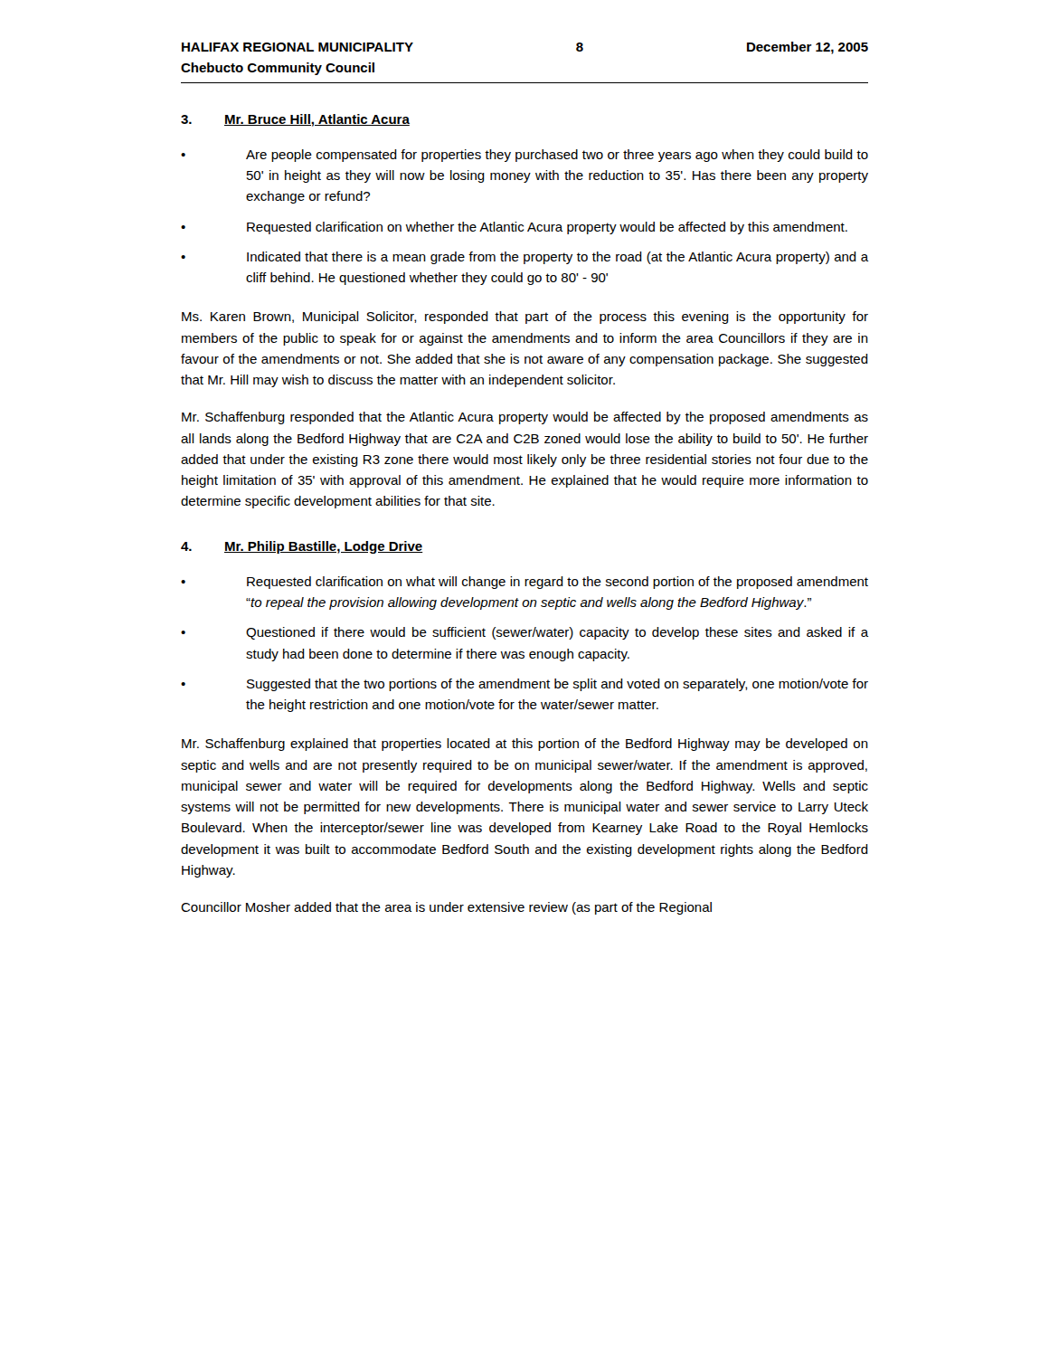HALIFAX REGIONAL MUNICIPALITY
Chebucto Community Council
8
December 12, 2005
3. Mr. Bruce Hill, Atlantic Acura
Are people compensated for properties they purchased two or three years ago when they could build to 50' in height as they will now be losing money with the reduction to 35'. Has there been any property exchange or refund?
Requested clarification on whether the Atlantic Acura property would be affected by this amendment.
Indicated that there is a mean grade from the property to the road (at the Atlantic Acura property) and a cliff behind. He questioned whether they could go to 80' - 90'
Ms. Karen Brown, Municipal Solicitor, responded that part of the process this evening is the opportunity for members of the public to speak for or against the amendments and to inform the area Councillors if they are in favour of the amendments or not. She added that she is not aware of any compensation package. She suggested that Mr. Hill may wish to discuss the matter with an independent solicitor.
Mr. Schaffenburg responded that the Atlantic Acura property would be affected by the proposed amendments as all lands along the Bedford Highway that are C2A and C2B zoned would lose the ability to build to 50'. He further added that under the existing R3 zone there would most likely only be three residential stories not four due to the height limitation of 35' with approval of this amendment. He explained that he would require more information to determine specific development abilities for that site.
4. Mr. Philip Bastille, Lodge Drive
Requested clarification on what will change in regard to the second portion of the proposed amendment “to repeal the provision allowing development on septic and wells along the Bedford Highway.”
Questioned if there would be sufficient (sewer/water) capacity to develop these sites and asked if a study had been done to determine if there was enough capacity.
Suggested that the two portions of the amendment be split and voted on separately, one motion/vote for the height restriction and one motion/vote for the water/sewer matter.
Mr. Schaffenburg explained that properties located at this portion of the Bedford Highway may be developed on septic and wells and are not presently required to be on municipal sewer/water. If the amendment is approved, municipal sewer and water will be required for developments along the Bedford Highway. Wells and septic systems will not be permitted for new developments. There is municipal water and sewer service to Larry Uteck Boulevard. When the interceptor/sewer line was developed from Kearney Lake Road to the Royal Hemlocks development it was built to accommodate Bedford South and the existing development rights along the Bedford Highway.
Councillor Mosher added that the area is under extensive review (as part of the Regional